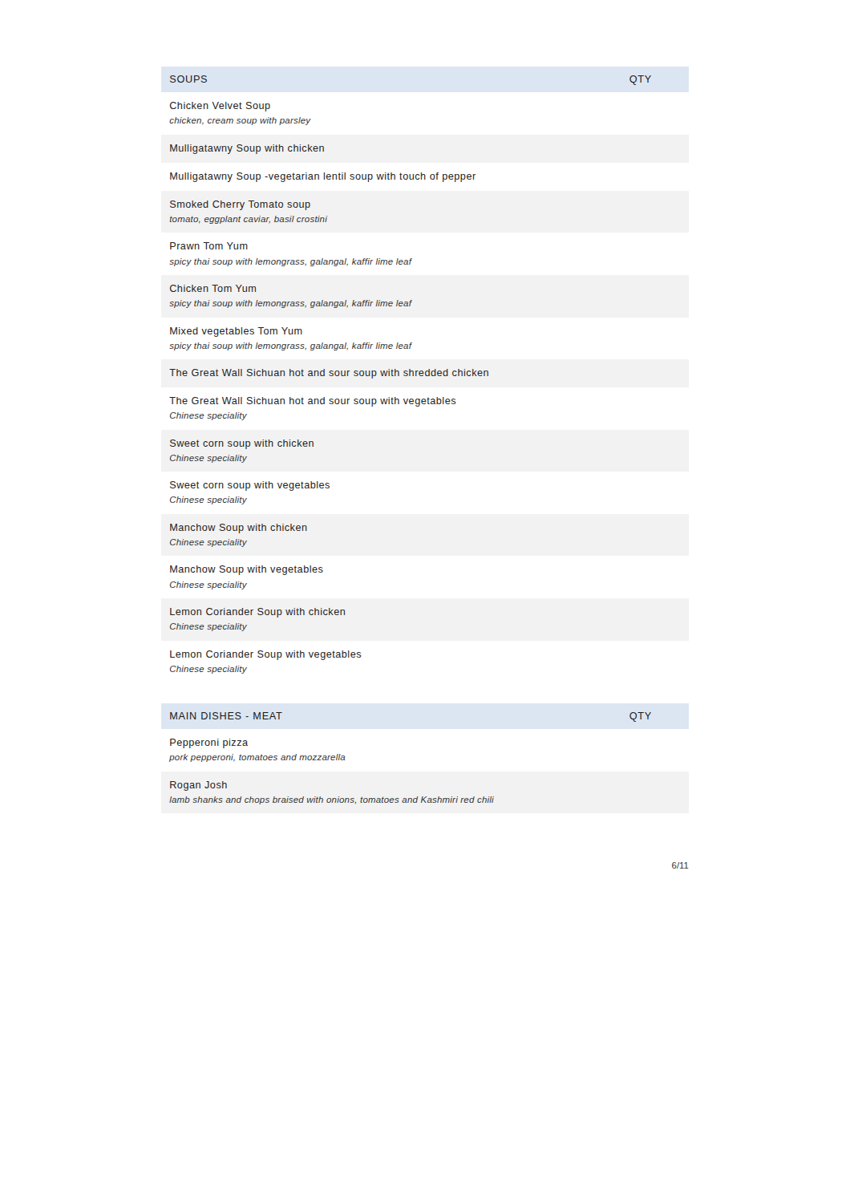| SOUPS | QTY |
| --- | --- |
| Chicken Velvet Soup chicken, cream soup with parsley | |
| Mulligatawny Soup with chicken | |
| Mulligatawny Soup -vegetarian lentil soup with touch of pepper | |
| Smoked Cherry Tomato soup tomato, eggplant caviar, basil crostini | |
| Prawn Tom Yum spicy thai soup with lemongrass, galangal, kaffir lime leaf | |
| Chicken Tom Yum spicy thai soup with lemongrass, galangal, kaffir lime leaf | |
| Mixed vegetables Tom Yum spicy thai soup with lemongrass, galangal, kaffir lime leaf | |
| The Great Wall Sichuan hot and sour soup with shredded chicken | |
| The Great Wall Sichuan hot and sour soup with vegetables Chinese speciality | |
| Sweet corn soup with chicken Chinese speciality | |
| Sweet corn soup with vegetables Chinese speciality | |
| Manchow Soup with chicken Chinese speciality | |
| Manchow Soup with vegetables Chinese speciality | |
| Lemon Coriander Soup with chicken Chinese speciality | |
| Lemon Coriander Soup with vegetables Chinese speciality | |
| MAIN DISHES - MEAT | QTY |
| --- | --- |
| Pepperoni pizza pork pepperoni, tomatoes and mozzarella | |
| Rogan Josh lamb shanks and chops braised with onions, tomatoes and Kashmiri red chili | |
6/11